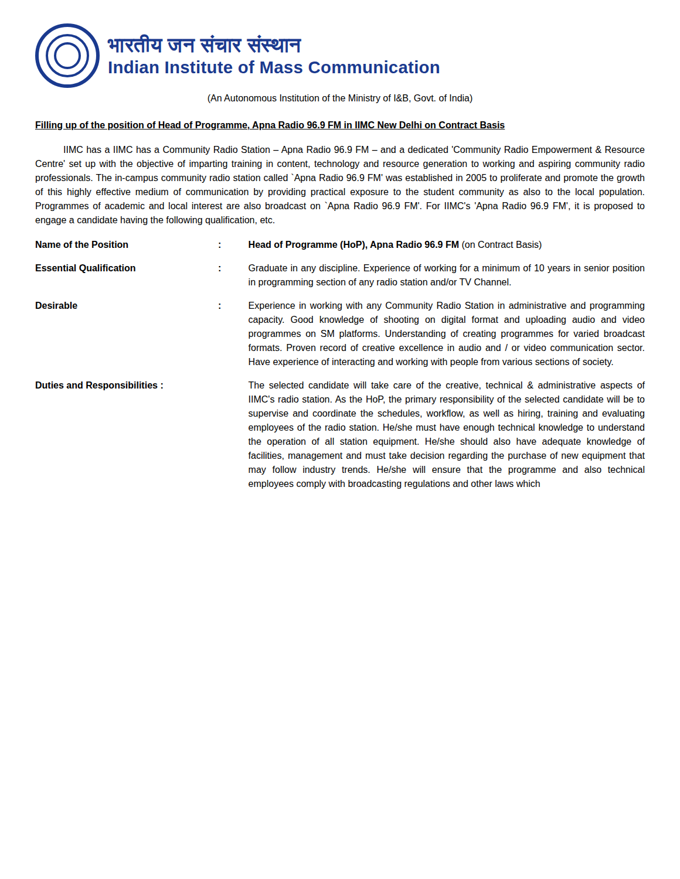भारतीय जन संचार संस्थान
Indian Institute of Mass Communication
(An Autonomous Institution of the Ministry of I&B, Govt. of India)
Filling up of the position of Head of Programme, Apna Radio 96.9 FM in IIMC New Delhi on Contract Basis
IIMC has a IIMC has a Community Radio Station – Apna Radio 96.9 FM – and a dedicated 'Community Radio Empowerment & Resource Centre' set up with the objective of imparting training in content, technology and resource generation to working and aspiring community radio professionals. The in-campus community radio station called `Apna Radio 96.9 FM' was established in 2005 to proliferate and promote the growth of this highly effective medium of communication by providing practical exposure to the student community as also to the local population. Programmes of academic and local interest are also broadcast on `Apna Radio 96.9 FM'. For IIMC's 'Apna Radio 96.9 FM', it is proposed to engage a candidate having the following qualification, etc.
| Name of the Position | : | Head of Programme (HoP), Apna Radio 96.9 FM (on Contract Basis) |
| Essential Qualification | : | Graduate in any discipline. Experience of working for a minimum of 10 years in senior position in programming section of any radio station and/or TV Channel. |
| Desirable | : | Experience in working with any Community Radio Station in administrative and programming capacity. Good knowledge of shooting on digital format and uploading audio and video programmes on SM platforms. Understanding of creating programmes for varied broadcast formats. Proven record of creative excellence in audio and / or video communication sector. Have experience of interacting and working with people from various sections of society. |
| Duties and Responsibilities : | The selected candidate will take care of the creative, technical & administrative aspects of IIMC's radio station. As the HoP, the primary responsibility of the selected candidate will be to supervise and coordinate the schedules, workflow, as well as hiring, training and evaluating employees of the radio station. He/she must have enough technical knowledge to understand the operation of all station equipment. He/she should also have adequate knowledge of facilities, management and must take decision regarding the purchase of new equipment that may follow industry trends. He/she will ensure that the programme and also technical employees comply with broadcasting regulations and other laws which |